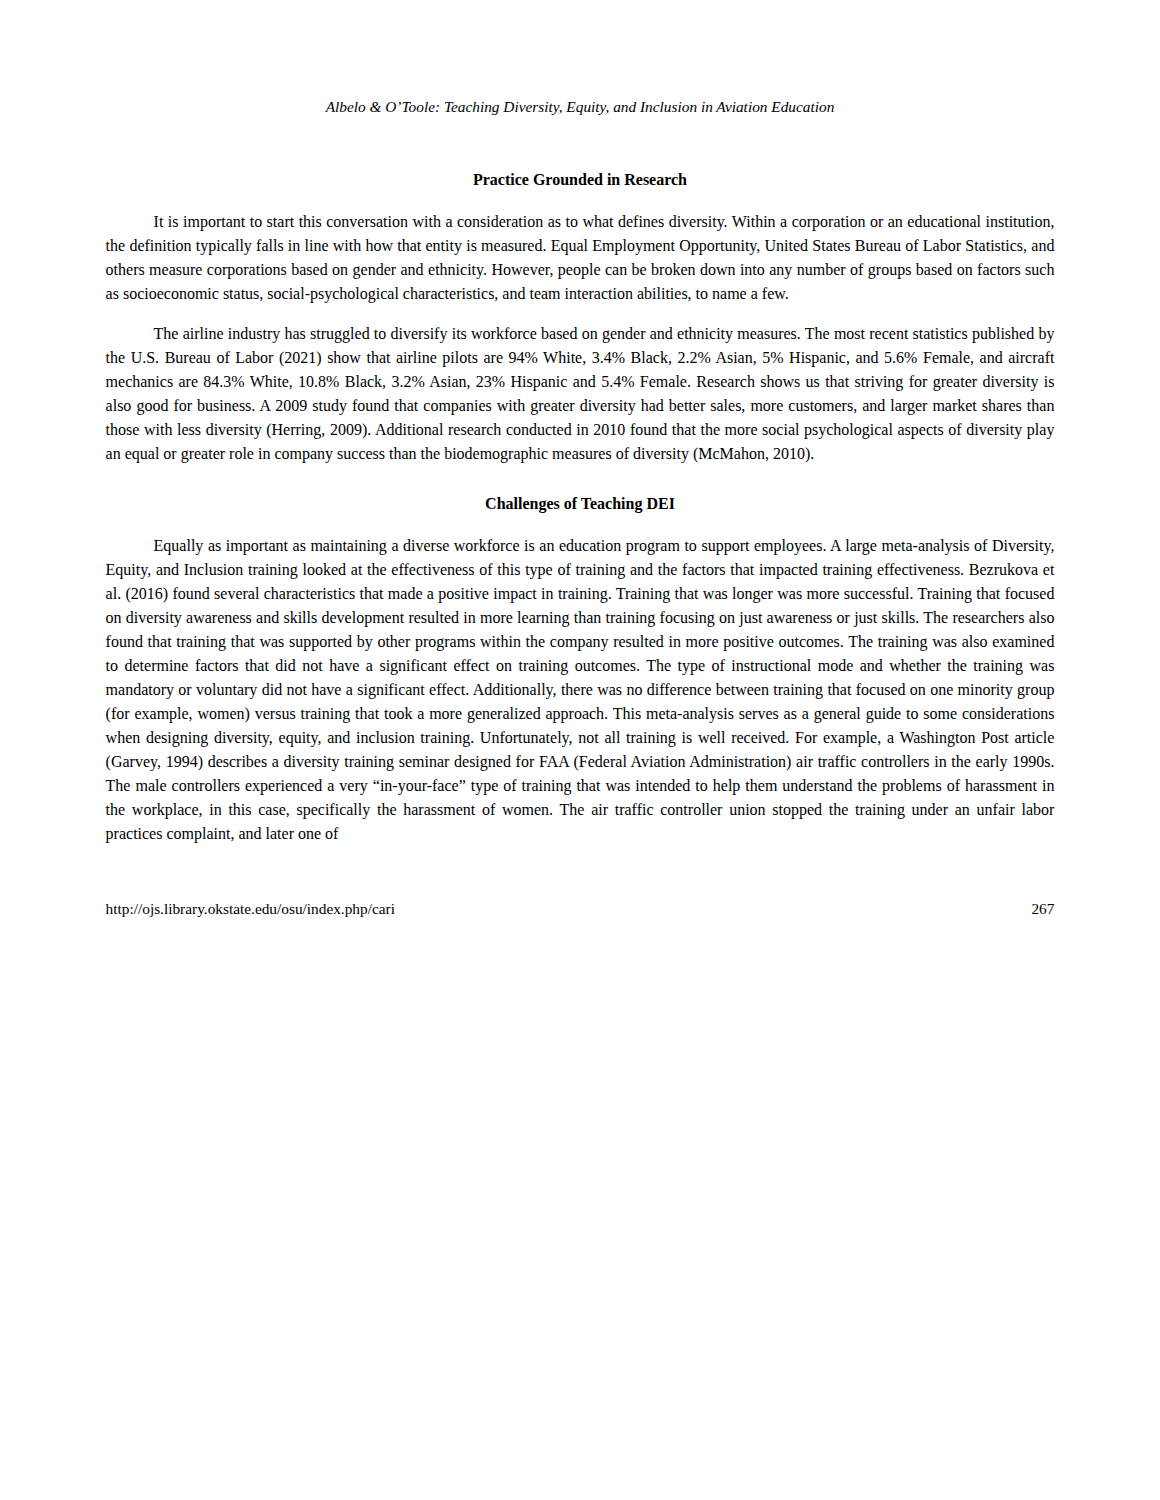Albelo & O’Toole: Teaching Diversity, Equity, and Inclusion in Aviation Education
Practice Grounded in Research
It is important to start this conversation with a consideration as to what defines diversity. Within a corporation or an educational institution, the definition typically falls in line with how that entity is measured. Equal Employment Opportunity, United States Bureau of Labor Statistics, and others measure corporations based on gender and ethnicity. However, people can be broken down into any number of groups based on factors such as socioeconomic status, social-psychological characteristics, and team interaction abilities, to name a few.
The airline industry has struggled to diversify its workforce based on gender and ethnicity measures. The most recent statistics published by the U.S. Bureau of Labor (2021) show that airline pilots are 94% White, 3.4% Black, 2.2% Asian, 5% Hispanic, and 5.6% Female, and aircraft mechanics are 84.3% White, 10.8% Black, 3.2% Asian, 23% Hispanic and 5.4% Female. Research shows us that striving for greater diversity is also good for business. A 2009 study found that companies with greater diversity had better sales, more customers, and larger market shares than those with less diversity (Herring, 2009). Additional research conducted in 2010 found that the more social psychological aspects of diversity play an equal or greater role in company success than the biodemographic measures of diversity (McMahon, 2010).
Challenges of Teaching DEI
Equally as important as maintaining a diverse workforce is an education program to support employees. A large meta-analysis of Diversity, Equity, and Inclusion training looked at the effectiveness of this type of training and the factors that impacted training effectiveness. Bezrukova et al. (2016) found several characteristics that made a positive impact in training. Training that was longer was more successful. Training that focused on diversity awareness and skills development resulted in more learning than training focusing on just awareness or just skills. The researchers also found that training that was supported by other programs within the company resulted in more positive outcomes. The training was also examined to determine factors that did not have a significant effect on training outcomes. The type of instructional mode and whether the training was mandatory or voluntary did not have a significant effect. Additionally, there was no difference between training that focused on one minority group (for example, women) versus training that took a more generalized approach. This meta-analysis serves as a general guide to some considerations when designing diversity, equity, and inclusion training. Unfortunately, not all training is well received. For example, a Washington Post article (Garvey, 1994) describes a diversity training seminar designed for FAA (Federal Aviation Administration) air traffic controllers in the early 1990s. The male controllers experienced a very “in-your-face” type of training that was intended to help them understand the problems of harassment in the workplace, in this case, specifically the harassment of women. The air traffic controller union stopped the training under an unfair labor practices complaint, and later one of
http://ojs.library.okstate.edu/osu/index.php/cari 267